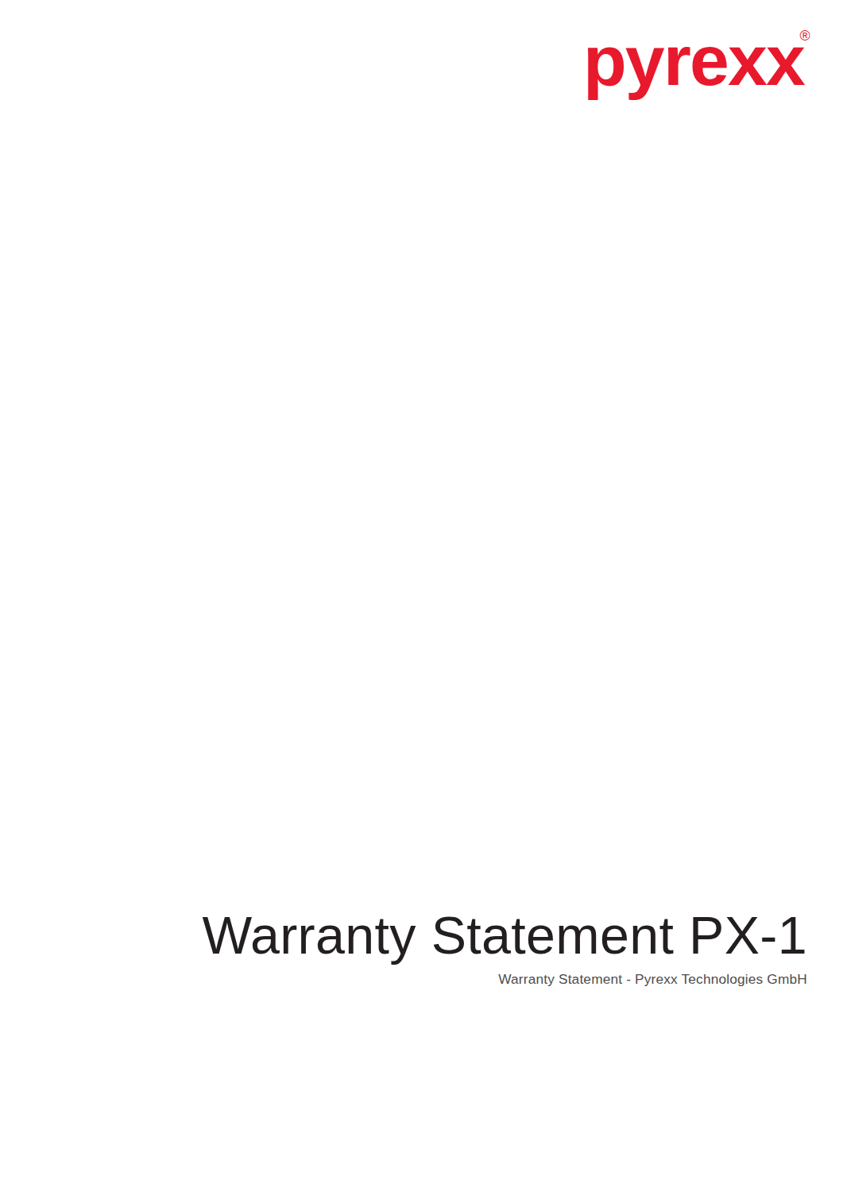pyrexx®
Warranty Statement PX-1
Warranty Statement - Pyrexx Technologies GmbH